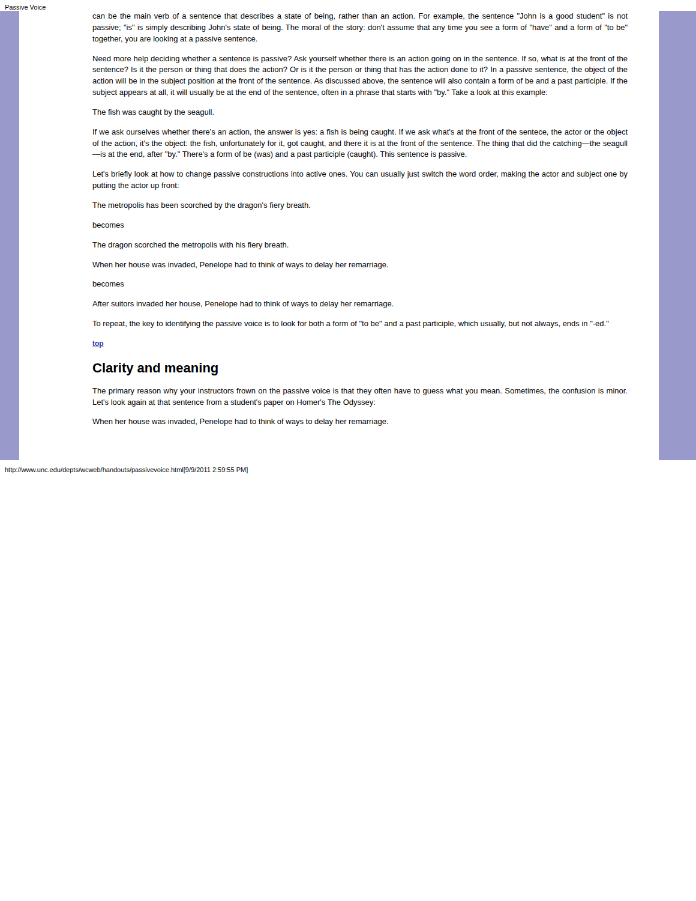Passive Voice
| | | can be the main verb of a sentence that describes a state of being, rather than an action. For example, the sentence "John is a good student" is not passive; "is" is simply describing John's state of being. The moral of the story: don't assume that any time you see a form of "have" and a form of "to be" together, you are looking at a passive sentence. Need more help deciding whether a sentence is passive? Ask yourself whether there is an action going on in the sentence. If so, what is at the front of the sentence? Is it the person or thing that does the action? Or is it the person or thing that has the action done to it? In a passive sentence, the object of the action will be in the subject position at the front of the sentence. As discussed above, the sentence will also contain a form of be and a past participle. If the subject appears at all, it will usually be at the end of the sentence, often in a phrase that starts with "by." Take a look at this example: The fish was caught by the seagull. If we ask ourselves whether there's an action, the answer is yes: a fish is being caught. If we ask what's at the front of the sentece, the actor or the object of the action, it's the object: the fish, unfortunately for it, got caught, and there it is at the front of the sentence. The thing that did the catching—the seagull—is at the end, after "by." There's a form of be (was) and a past participle (caught). This sentence is passive. Let's briefly look at how to change passive constructions into active ones. You can usually just switch the word order, making the actor and subject one by putting the actor up front: The metropolis has been scorched by the dragon's fiery breath. becomes The dragon scorched the metropolis with his fiery breath. When her house was invaded, Penelope had to think of ways to delay her remarriage. becomes After suitors invaded her house, Penelope had to think of ways to delay her remarriage. To repeat, the key to identifying the passive voice is to look for both a form of "to be" and a past participle, which usually, but not always, ends in "-ed." top Clarity and meaning The primary reason why your instructors frown on the passive voice is that they often have to guess what you mean. Sometimes, the confusion is minor. Let's look again at that sentence from a student's paper on Homer's The Odyssey: When her house was invaded, Penelope had to think of ways to delay her remarriage. | | |
http://www.unc.edu/depts/wcweb/handouts/passivevoice.html[9/9/2011 2:59:55 PM]